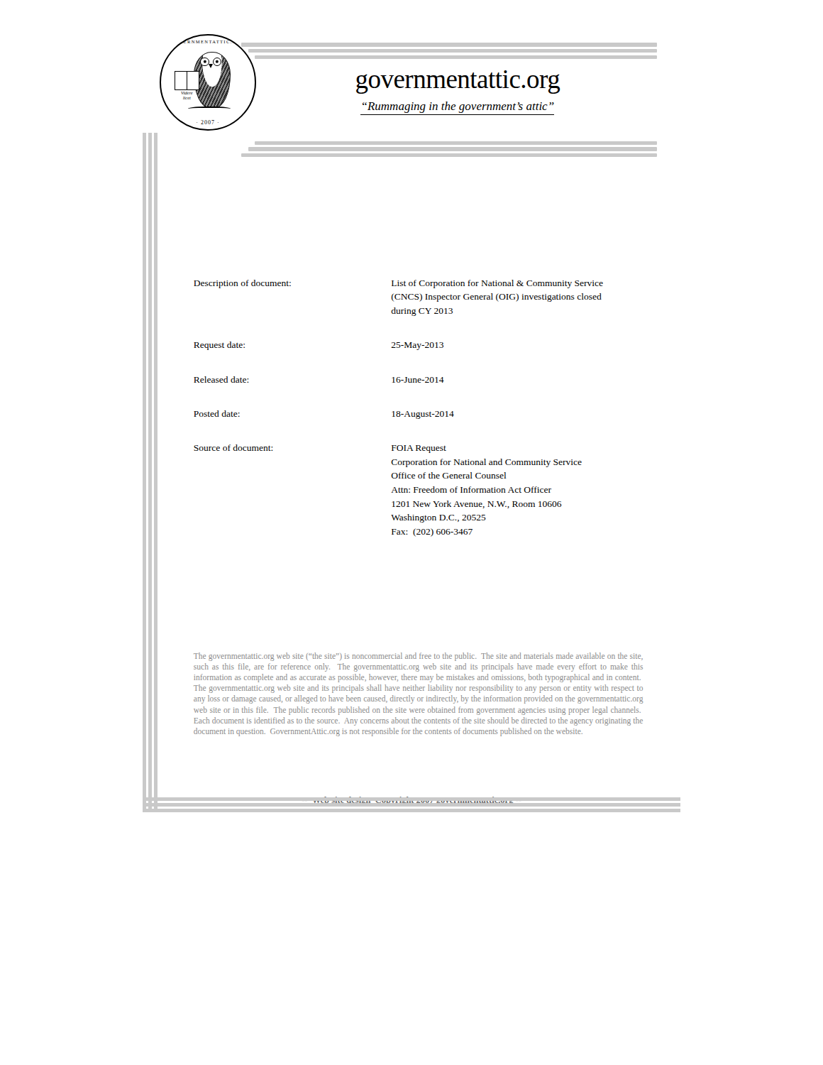governmentattic.org
“Rummaging in the government’s attic”
GOVERNMENTATTIC.ORG
Videre
licet
· 2007 ·
| Description of document: | List of Corporation for National & Community Service (CNCS) Inspector General (OIG) investigations closed during CY 2013 |
| Request date: | 25-May-2013 |
| Released date: | 16-June-2014 |
| Posted date: | 18-August-2014 |
| Source of document: | FOIA Request Corporation for National and Community Service Office of the General Counsel Attn: Freedom of Information Act Officer 1201 New York Avenue, N.W., Room 10606 Washington D.C., 20525 Fax: (202) 606-3467 |
The governmentattic.org web site (“the site”) is noncommercial and free to the public. The site and materials made available on the site, such as this file, are for reference only. The governmentattic.org web site and its principals have made every effort to make this information as complete and as accurate as possible, however, there may be mistakes and omissions, both typographical and in content. The governmentattic.org web site and its principals shall have neither liability nor responsibility to any person or entity with respect to any loss or damage caused, or alleged to have been caused, directly or indirectly, by the information provided on the governmentattic.org web site or in this file. The public records published on the site were obtained from government agencies using proper legal channels. Each document is identified as to the source. Any concerns about the contents of the site should be directed to the agency originating the document in question. GovernmentAttic.org is not responsible for the contents of documents published on the website.
-- Web site design Copyright 2007 governmentattic.org --